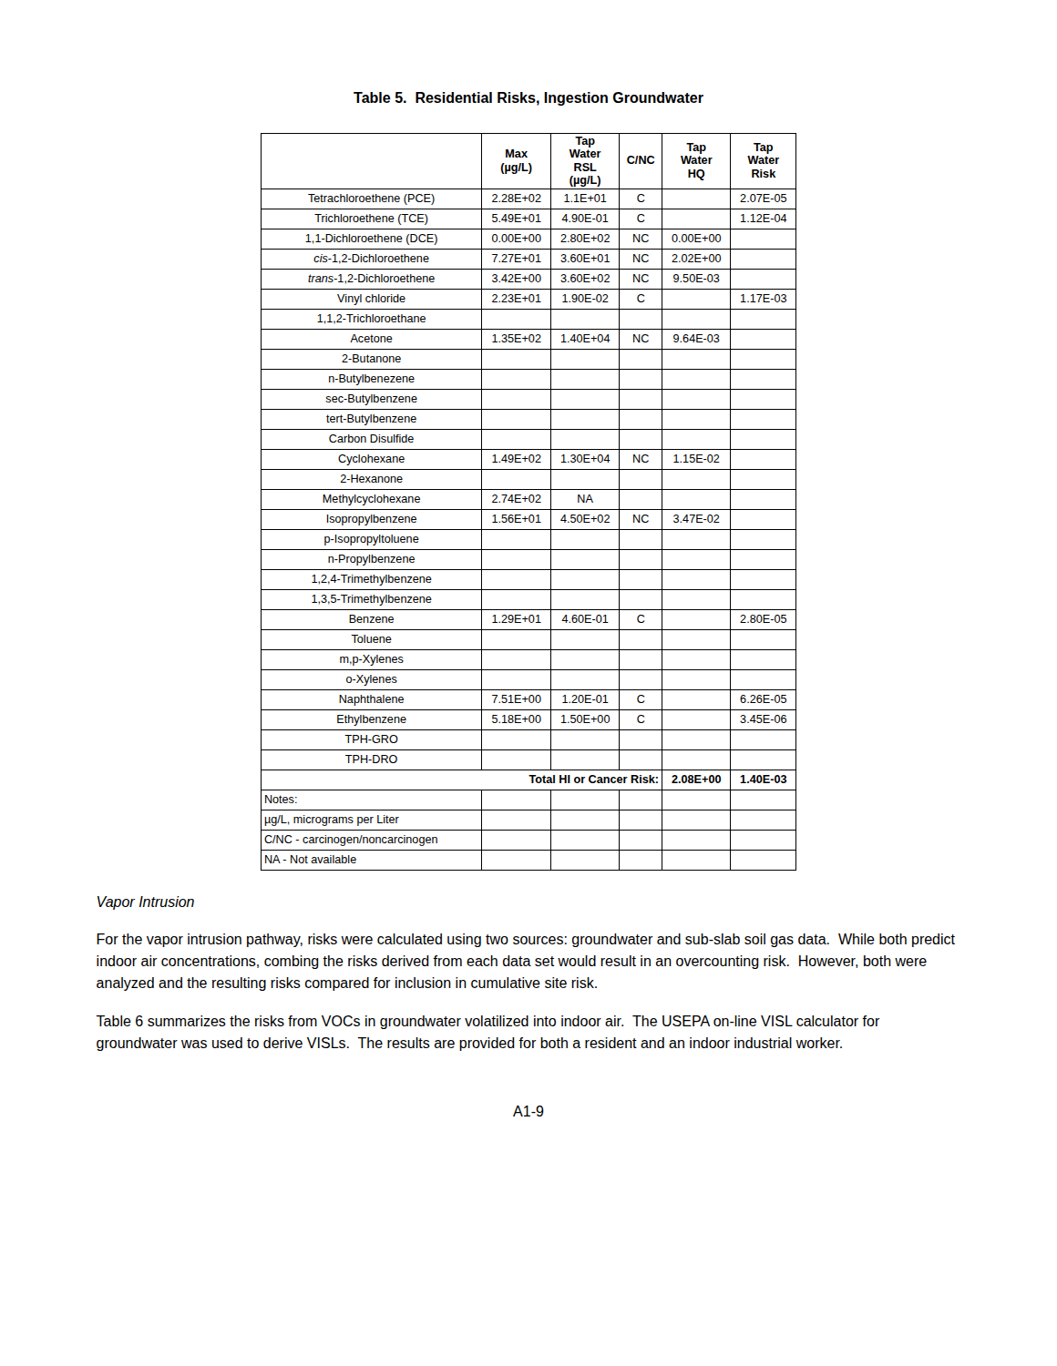Table 5. Residential Risks, Ingestion Groundwater
| | Max (µg/L) | Tap Water RSL (µg/L) | C/NC | Tap Water HQ | Tap Water Risk |
| --- | --- | --- | --- | --- | --- |
| Tetrachloroethene (PCE) | 2.28E+02 | 1.1E+01 | C | | 2.07E-05 |
| Trichloroethene (TCE) | 5.49E+01 | 4.90E-01 | C | | 1.12E-04 |
| 1,1-Dichloroethene (DCE) | 0.00E+00 | 2.80E+02 | NC | 0.00E+00 | |
| cis -1,2-Dichloroethene | 7.27E+01 | 3.60E+01 | NC | 2.02E+00 | |
| trans -1,2-Dichloroethene | 3.42E+00 | 3.60E+02 | NC | 9.50E-03 | |
| Vinyl chloride | 2.23E+01 | 1.90E-02 | C | | 1.17E-03 |
| 1,1,2-Trichloroethane | | | | | |
| Acetone | 1.35E+02 | 1.40E+04 | NC | 9.64E-03 | |
| 2-Butanone | | | | | |
| n-Butylbenezene | | | | | |
| sec-Butylbenzene | | | | | |
| tert-Butylbenzene | | | | | |
| Carbon Disulfide | | | | | |
| Cyclohexane | 1.49E+02 | 1.30E+04 | NC | 1.15E-02 | |
| 2-Hexanone | | | | | |
| Methylcyclohexane | 2.74E+02 | NA | | | |
| Isopropylbenzene | 1.56E+01 | 4.50E+02 | NC | 3.47E-02 | |
| p-Isopropyltoluene | | | | | |
| n-Propylbenzene | | | | | |
| 1,2,4-Trimethylbenzene | | | | | |
| 1,3,5-Trimethylbenzene | | | | | |
| Benzene | 1.29E+01 | 4.60E-01 | C | | 2.80E-05 |
| Toluene | | | | | |
| m,p-Xylenes | | | | | |
| o-Xylenes | | | | | |
| Naphthalene | 7.51E+00 | 1.20E-01 | C | | 6.26E-05 |
| Ethylbenzene | 5.18E+00 | 1.50E+00 | C | | 3.45E-06 |
| TPH-GRO | | | | | |
| TPH-DRO | | | | | |
| Total HI or Cancer Risk: | 2.08E+00 | 1.40E-03 |
| Notes: | | | | | |
| µg/L, micrograms per Liter | | | | | |
| C/NC - carcinogen/noncarcinogen | | | | | |
| NA - Not available | | | | | |
Vapor Intrusion
For the vapor intrusion pathway, risks were calculated using two sources: groundwater and sub-slab soil gas data. While both predict indoor air concentrations, combing the risks derived from each data set would result in an overcounting risk. However, both were analyzed and the resulting risks compared for inclusion in cumulative site risk.
Table 6 summarizes the risks from VOCs in groundwater volatilized into indoor air. The USEPA on-line VISL calculator for groundwater was used to derive VISLs. The results are provided for both a resident and an indoor industrial worker.
A1-9